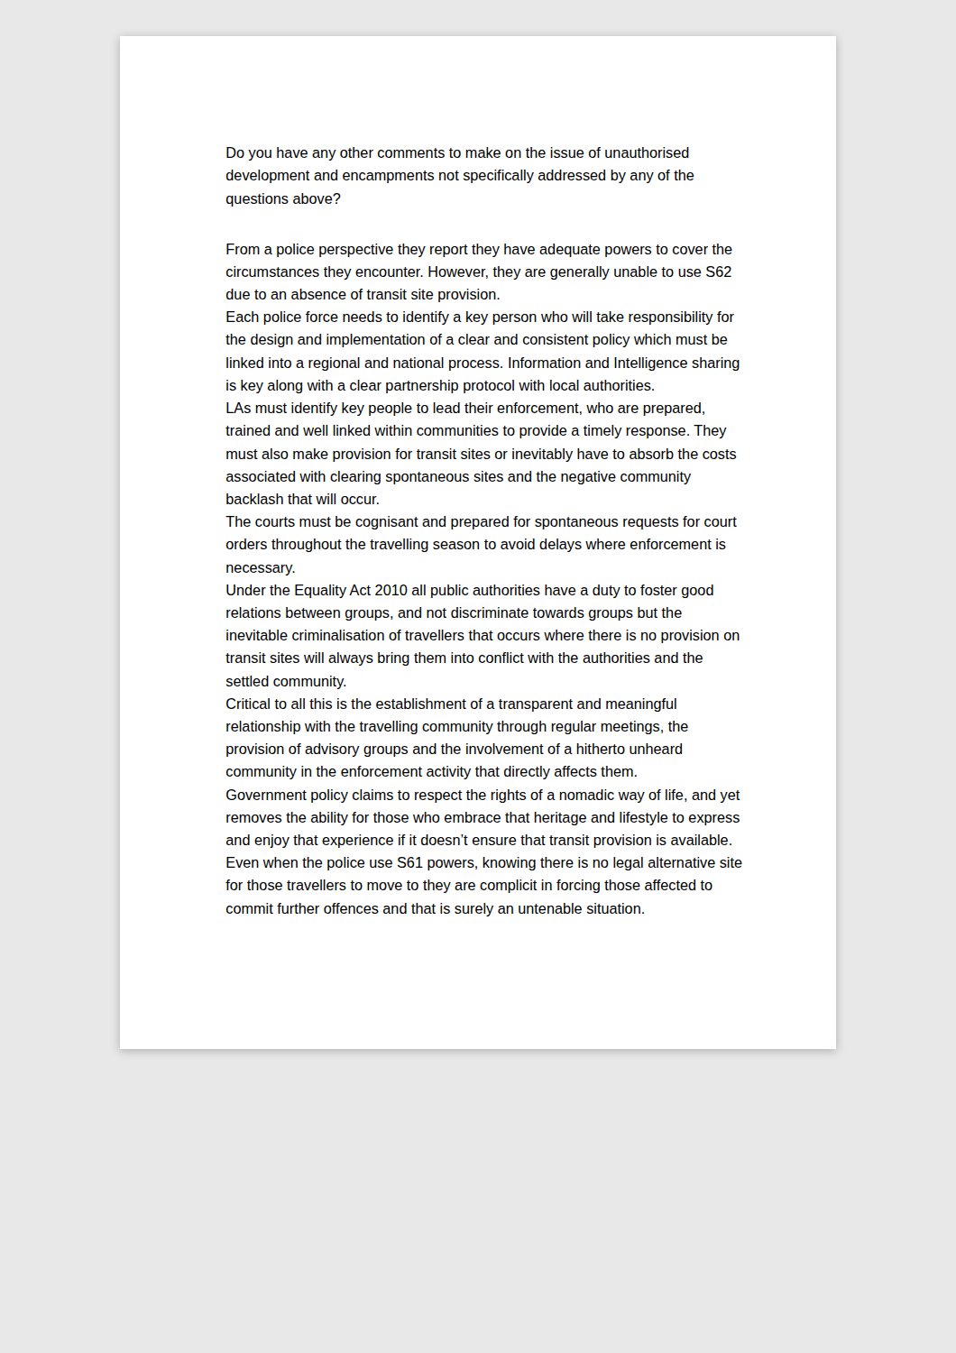Do you have any other comments to make on the issue of unauthorised development and encampments not specifically addressed by any of the questions above?
From a police perspective they report they have adequate powers to cover the circumstances they encounter. However, they are generally unable to use S62 due to an absence of transit site provision.
Each police force needs to identify a key person who will take responsibility for the design and implementation of a clear and consistent policy which must be linked into a regional and national process. Information and Intelligence sharing is key along with a clear partnership protocol with local authorities.
LAs must identify key people to lead their enforcement, who are prepared, trained and well linked within communities to provide a timely response. They must also make provision for transit sites or inevitably have to absorb the costs associated with clearing spontaneous sites and the negative community backlash that will occur.
The courts must be cognisant and prepared for spontaneous requests for court orders throughout the travelling season to avoid delays where enforcement is necessary.
Under the Equality Act 2010 all public authorities have a duty to foster good relations between groups, and not discriminate towards groups but the inevitable criminalisation of travellers that occurs where there is no provision on transit sites will always bring them into conflict with the authorities and the settled community.
Critical to all this is the establishment of a transparent and meaningful relationship with the travelling community through regular meetings, the provision of advisory groups and the involvement of a hitherto unheard community in the enforcement activity that directly affects them.
Government policy claims to respect the rights of a nomadic way of life, and yet removes the ability for those who embrace that heritage and lifestyle to express and enjoy that experience if it doesn’t ensure that transit provision is available. Even when the police use S61 powers, knowing there is no legal alternative site for those travellers to move to they are complicit in forcing those affected to commit further offences and that is surely an untenable situation.